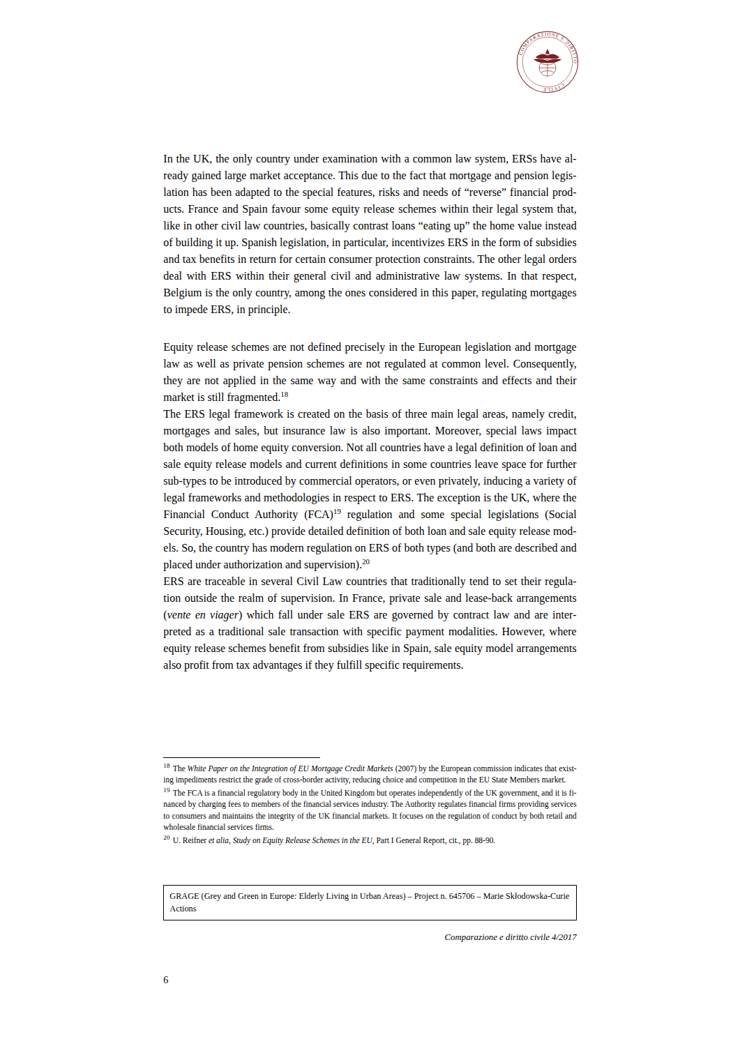COMPARAZIONE E DIRITTO CIVILE
In the UK, the only country under examination with a common law system, ERSs have already gained large market acceptance. This due to the fact that mortgage and pension legislation has been adapted to the special features, risks and needs of “reverse” financial products. France and Spain favour some equity release schemes within their legal system that, like in other civil law countries, basically contrast loans “eating up” the home value instead of building it up. Spanish legislation, in particular, incentivizes ERS in the form of subsidies and tax benefits in return for certain consumer protection constraints. The other legal orders deal with ERS within their general civil and administrative law systems. In that respect, Belgium is the only country, among the ones considered in this paper, regulating mortgages to impede ERS, in principle.
Equity release schemes are not defined precisely in the European legislation and mortgage law as well as private pension schemes are not regulated at common level. Consequently, they are not applied in the same way and with the same constraints and effects and their market is still fragmented.18
The ERS legal framework is created on the basis of three main legal areas, namely credit, mortgages and sales, but insurance law is also important. Moreover, special laws impact both models of home equity conversion. Not all countries have a legal definition of loan and sale equity release models and current definitions in some countries leave space for further sub-types to be introduced by commercial operators, or even privately, inducing a variety of legal frameworks and methodologies in respect to ERS. The exception is the UK, where the Financial Conduct Authority (FCA)19 regulation and some special legislations (Social Security, Housing, etc.) provide detailed definition of both loan and sale equity release models. So, the country has modern regulation on ERS of both types (and both are described and placed under authorization and supervision).20
ERS are traceable in several Civil Law countries that traditionally tend to set their regulation outside the realm of supervision. In France, private sale and lease-back arrangements (vente en viager) which fall under sale ERS are governed by contract law and are interpreted as a traditional sale transaction with specific payment modalities. However, where equity release schemes benefit from subsidies like in Spain, sale equity model arrangements also profit from tax advantages if they fulfill specific requirements.
18 The White Paper on the Integration of EU Mortgage Credit Markets (2007) by the European commission indicates that existing impediments restrict the grade of cross-border activity, reducing choice and competition in the EU State Members market.
19 The FCA is a financial regulatory body in the United Kingdom but operates independently of the UK government, and it is financed by charging fees to members of the financial services industry. The Authority regulates financial firms providing services to consumers and maintains the integrity of the UK financial markets. It focuses on the regulation of conduct by both retail and wholesale financial services firms.
20 U. Reifner et alia, Study on Equity Release Schemes in the EU, Part I General Report, cit., pp. 88-90.
GRAGE (Grey and Green in Europe: Elderly Living in Urban Areas) – Project n. 645706 – Marie Skłodowska-Curie Actions
Comparazione e diritto civile 4/2017
6